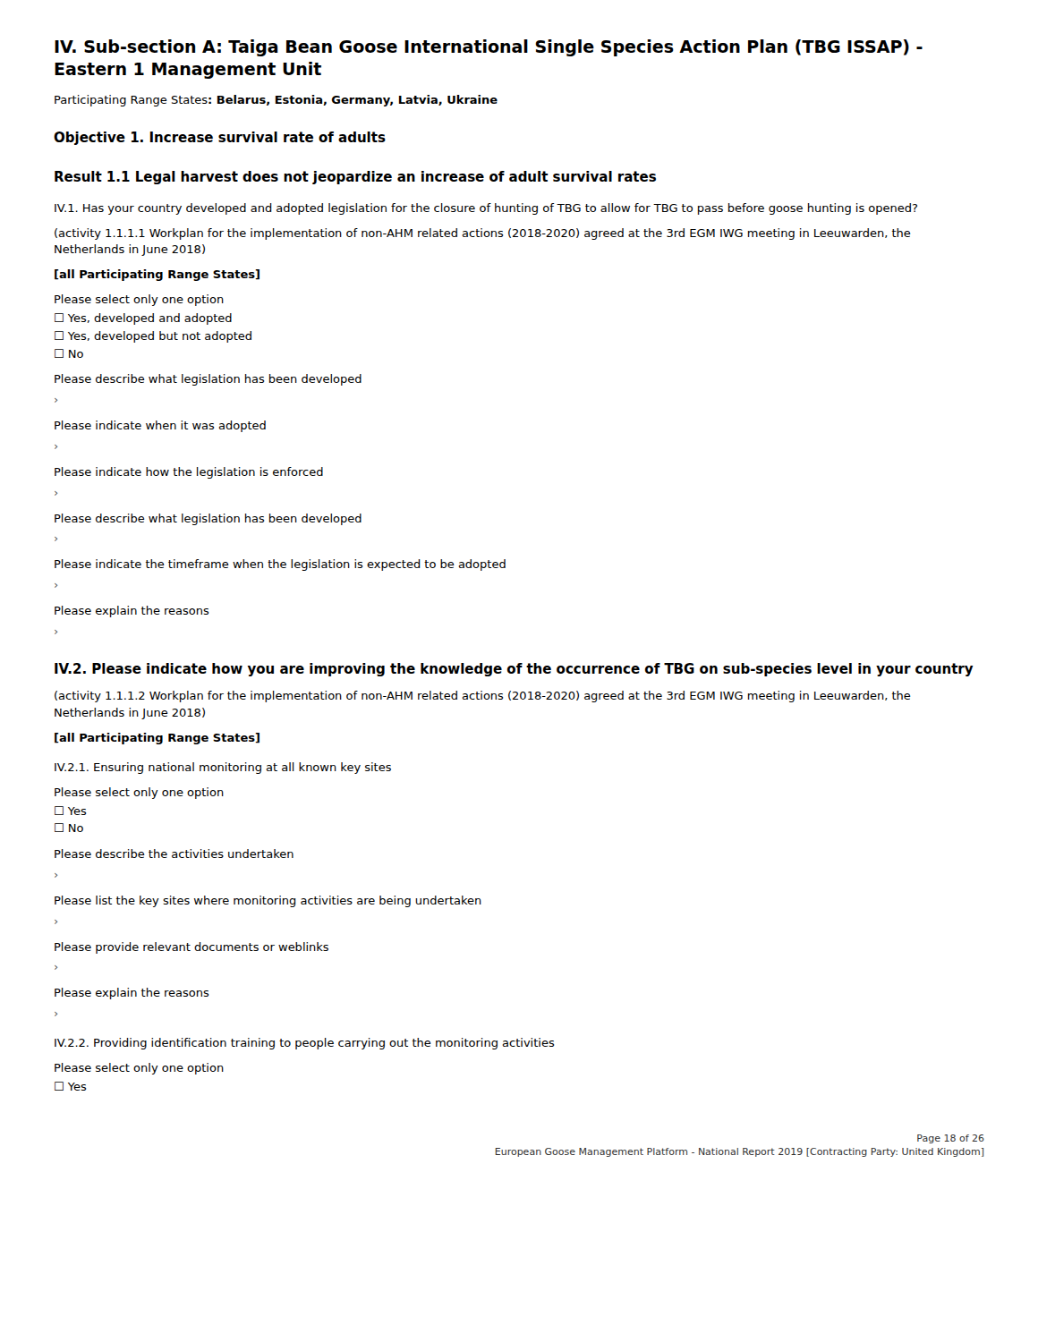IV. Sub-section A: Taiga Bean Goose International Single Species Action Plan (TBG ISSAP) - Eastern 1 Management Unit
Participating Range States: Belarus, Estonia, Germany, Latvia, Ukraine
Objective 1. Increase survival rate of adults
Result 1.1 Legal harvest does not jeopardize an increase of adult survival rates
IV.1. Has your country developed and adopted legislation for the closure of hunting of TBG to allow for TBG to pass before goose hunting is opened?
(activity 1.1.1.1 Workplan for the implementation of non-AHM related actions (2018-2020) agreed at the 3rd EGM IWG meeting in Leeuwarden, the Netherlands in June 2018)
[all Participating Range States]
Please select only one option
☐ Yes, developed and adopted
☐ Yes, developed but not adopted
☐ No
Please describe what legislation has been developed
›
Please indicate when it was adopted
›
Please indicate how the legislation is enforced
›
Please describe what legislation has been developed
›
Please indicate the timeframe when the legislation is expected to be adopted
›
Please explain the reasons
›
IV.2. Please indicate how you are improving the knowledge of the occurrence of TBG on sub-species level in your country
(activity 1.1.1.2 Workplan for the implementation of non-AHM related actions (2018-2020) agreed at the 3rd EGM IWG meeting in Leeuwarden, the Netherlands in June 2018)
[all Participating Range States]
IV.2.1. Ensuring national monitoring at all known key sites
Please select only one option
☐ Yes
☐ No
Please describe the activities undertaken
›
Please list the key sites where monitoring activities are being undertaken
›
Please provide relevant documents or weblinks
›
Please explain the reasons
›
IV.2.2. Providing identification training to people carrying out the monitoring activities
Please select only one option
☐ Yes
Page 18 of 26
European Goose Management Platform - National Report 2019 [Contracting Party: United Kingdom]